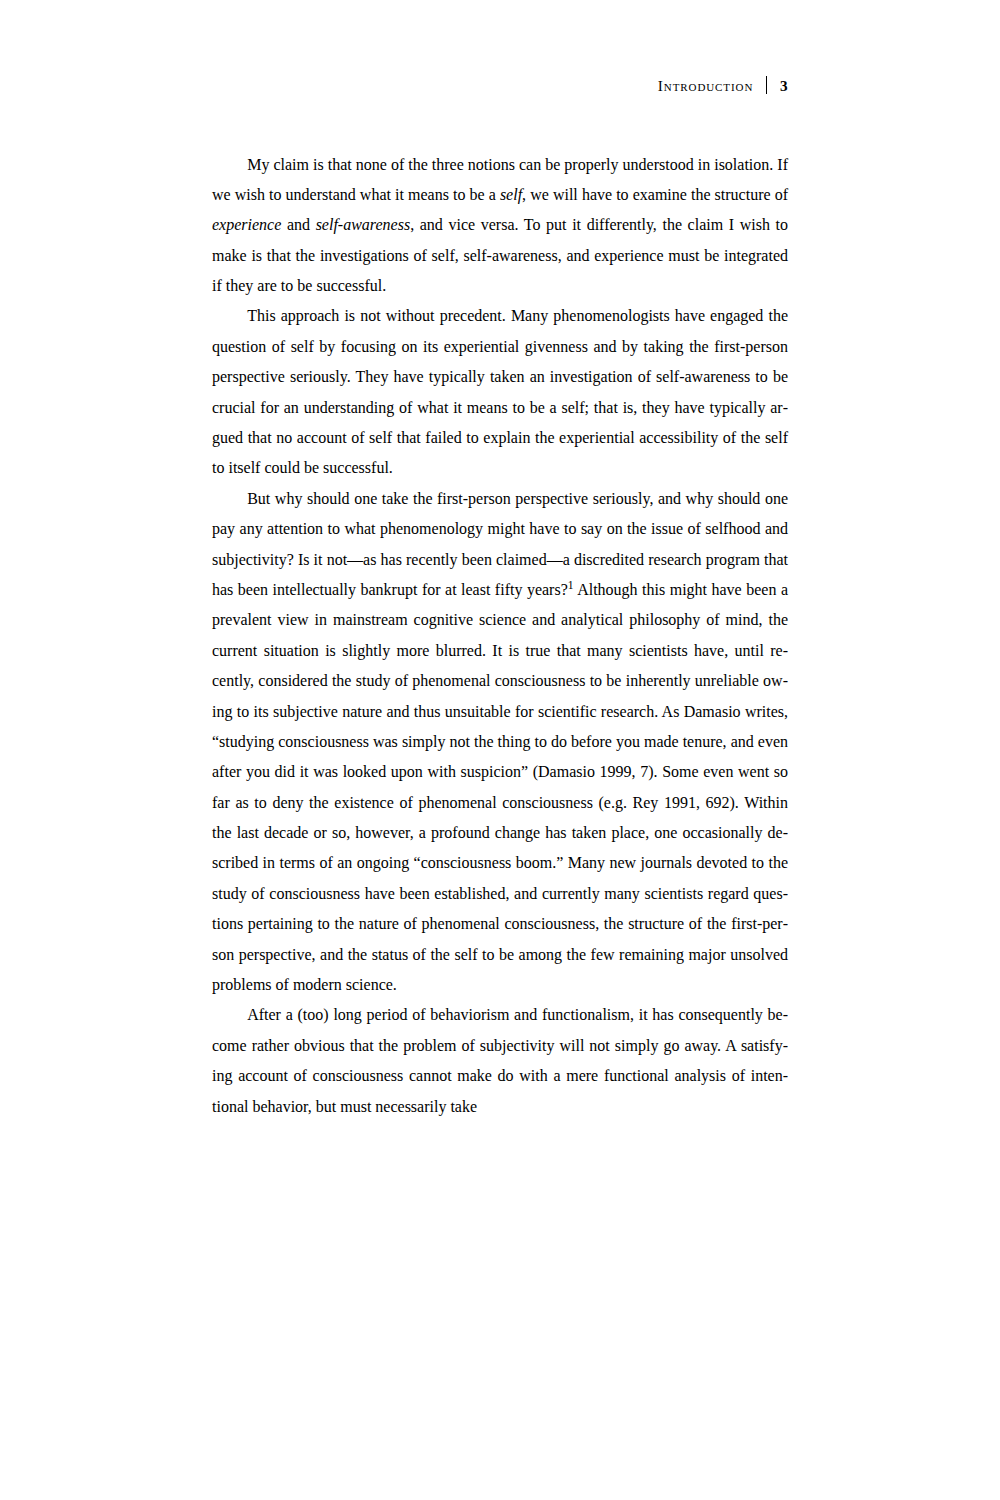Introduction 3
My claim is that none of the three notions can be properly understood in isolation. If we wish to understand what it means to be a self, we will have to examine the structure of experience and self-awareness, and vice versa. To put it differently, the claim I wish to make is that the investigations of self, self-awareness, and experience must be integrated if they are to be successful.
This approach is not without precedent. Many phenomenologists have engaged the question of self by focusing on its experiential givenness and by taking the first-person perspective seriously. They have typically taken an investigation of self-awareness to be crucial for an understanding of what it means to be a self; that is, they have typically argued that no account of self that failed to explain the experiential accessibility of the self to itself could be successful.
But why should one take the first-person perspective seriously, and why should one pay any attention to what phenomenology might have to say on the issue of selfhood and subjectivity? Is it not—as has recently been claimed—a discredited research program that has been intellectually bankrupt for at least fifty years?1 Although this might have been a prevalent view in mainstream cognitive science and analytical philosophy of mind, the current situation is slightly more blurred. It is true that many scientists have, until recently, considered the study of phenomenal consciousness to be inherently unreliable owing to its subjective nature and thus unsuitable for scientific research. As Damasio writes, “studying consciousness was simply not the thing to do before you made tenure, and even after you did it was looked upon with suspicion” (Damasio 1999, 7). Some even went so far as to deny the existence of phenomenal consciousness (e.g. Rey 1991, 692). Within the last decade or so, however, a profound change has taken place, one occasionally described in terms of an ongoing “consciousness boom.” Many new journals devoted to the study of consciousness have been established, and currently many scientists regard questions pertaining to the nature of phenomenal consciousness, the structure of the first-person perspective, and the status of the self to be among the few remaining major unsolved problems of modern science.
After a (too) long period of behaviorism and functionalism, it has consequently become rather obvious that the problem of subjectivity will not simply go away. A satisfying account of consciousness cannot make do with a mere functional analysis of intentional behavior, but must necessarily take